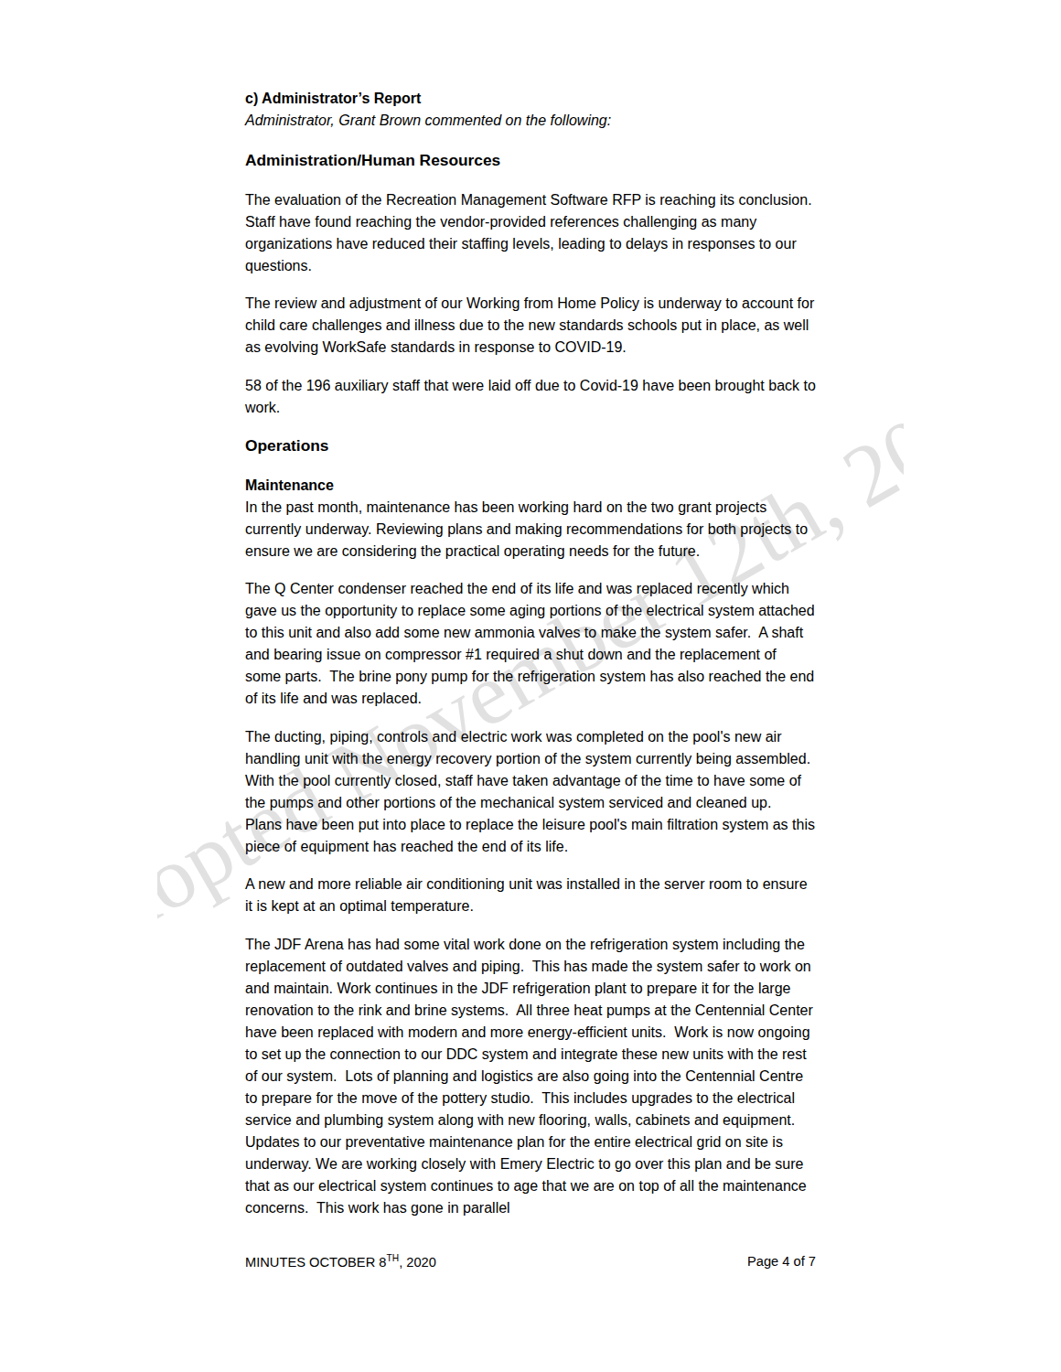Adopted November 12th, 2020
c) Administrator’s Report
Administrator, Grant Brown commented on the following:
Administration/Human Resources
The evaluation of the Recreation Management Software RFP is reaching its conclusion. Staff have found reaching the vendor-provided references challenging as many organizations have reduced their staffing levels, leading to delays in responses to our questions.
The review and adjustment of our Working from Home Policy is underway to account for child care challenges and illness due to the new standards schools put in place, as well as evolving WorkSafe standards in response to COVID-19.
58 of the 196 auxiliary staff that were laid off due to Covid-19 have been brought back to work.
Operations
Maintenance
In the past month, maintenance has been working hard on the two grant projects currently underway. Reviewing plans and making recommendations for both projects to ensure we are considering the practical operating needs for the future.
The Q Center condenser reached the end of its life and was replaced recently which gave us the opportunity to replace some aging portions of the electrical system attached to this unit and also add some new ammonia valves to make the system safer. A shaft and bearing issue on compressor #1 required a shut down and the replacement of some parts. The brine pony pump for the refrigeration system has also reached the end of its life and was replaced.
The ducting, piping, controls and electric work was completed on the pool's new air handling unit with the energy recovery portion of the system currently being assembled. With the pool currently closed, staff have taken advantage of the time to have some of the pumps and other portions of the mechanical system serviced and cleaned up. Plans have been put into place to replace the leisure pool's main filtration system as this piece of equipment has reached the end of its life.
A new and more reliable air conditioning unit was installed in the server room to ensure it is kept at an optimal temperature.
The JDF Arena has had some vital work done on the refrigeration system including the replacement of outdated valves and piping. This has made the system safer to work on and maintain. Work continues in the JDF refrigeration plant to prepare it for the large renovation to the rink and brine systems. All three heat pumps at the Centennial Center have been replaced with modern and more energy-efficient units. Work is now ongoing to set up the connection to our DDC system and integrate these new units with the rest of our system. Lots of planning and logistics are also going into the Centennial Centre to prepare for the move of the pottery studio. This includes upgrades to the electrical service and plumbing system along with new flooring, walls, cabinets and equipment. Updates to our preventative maintenance plan for the entire electrical grid on site is underway. We are working closely with Emery Electric to go over this plan and be sure that as our electrical system continues to age that we are on top of all the maintenance concerns. This work has gone in parallel
MINUTES OCTOBER 8TH, 2020
Page 4 of 7